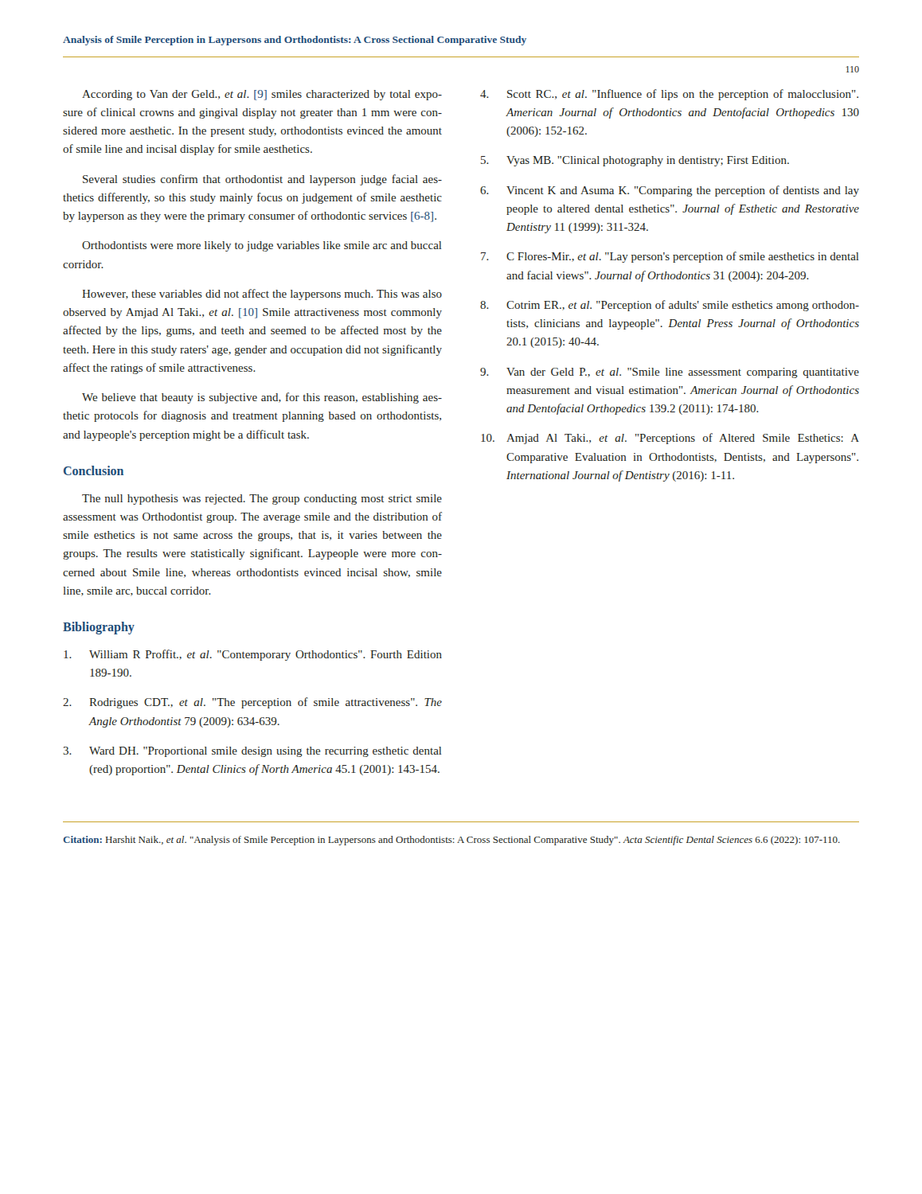Analysis of Smile Perception in Laypersons and Orthodontists: A Cross Sectional Comparative Study
110
According to Van der Geld., et al. [9] smiles characterized by total exposure of clinical crowns and gingival display not greater than 1 mm were considered more aesthetic. In the present study, orthodontists evinced the amount of smile line and incisal display for smile aesthetics.
Several studies confirm that orthodontist and layperson judge facial aesthetics differently, so this study mainly focus on judgement of smile aesthetic by layperson as they were the primary consumer of orthodontic services [6-8].
Orthodontists were more likely to judge variables like smile arc and buccal corridor.
However, these variables did not affect the laypersons much. This was also observed by Amjad Al Taki., et al. [10] Smile attractiveness most commonly affected by the lips, gums, and teeth and seemed to be affected most by the teeth. Here in this study raters' age, gender and occupation did not significantly affect the ratings of smile attractiveness.
We believe that beauty is subjective and, for this reason, establishing aesthetic protocols for diagnosis and treatment planning based on orthodontists, and laypeople's perception might be a difficult task.
Conclusion
The null hypothesis was rejected. The group conducting most strict smile assessment was Orthodontist group. The average smile and the distribution of smile esthetics is not same across the groups, that is, it varies between the groups. The results were statistically significant. Laypeople were more concerned about Smile line, whereas orthodontists evinced incisal show, smile line, smile arc, buccal corridor.
Bibliography
William R Proffit., et al. "Contemporary Orthodontics". Fourth Edition 189-190.
Rodrigues CDT., et al. "The perception of smile attractiveness". The Angle Orthodontist 79 (2009): 634-639.
Ward DH. "Proportional smile design using the recurring esthetic dental (red) proportion". Dental Clinics of North America 45.1 (2001): 143-154.
Scott RC., et al. "Influence of lips on the perception of malocclusion". American Journal of Orthodontics and Dentofacial Orthopedics 130 (2006): 152-162.
Vyas MB. "Clinical photography in dentistry; First Edition.
Vincent K and Asuma K. "Comparing the perception of dentists and lay people to altered dental esthetics". Journal of Esthetic and Restorative Dentistry 11 (1999): 311-324.
C Flores-Mir., et al. "Lay person's perception of smile aesthetics in dental and facial views". Journal of Orthodontics 31 (2004): 204-209.
Cotrim ER., et al. "Perception of adults' smile esthetics among orthodontists, clinicians and laypeople". Dental Press Journal of Orthodontics 20.1 (2015): 40-44.
Van der Geld P., et al. "Smile line assessment comparing quantitative measurement and visual estimation". American Journal of Orthodontics and Dentofacial Orthopedics 139.2 (2011): 174-180.
Amjad Al Taki., et al. "Perceptions of Altered Smile Esthetics: A Comparative Evaluation in Orthodontists, Dentists, and Laypersons". International Journal of Dentistry (2016): 1-11.
Citation: Harshit Naik., et al. "Analysis of Smile Perception in Laypersons and Orthodontists: A Cross Sectional Comparative Study". Acta Scientific Dental Sciences 6.6 (2022): 107-110.